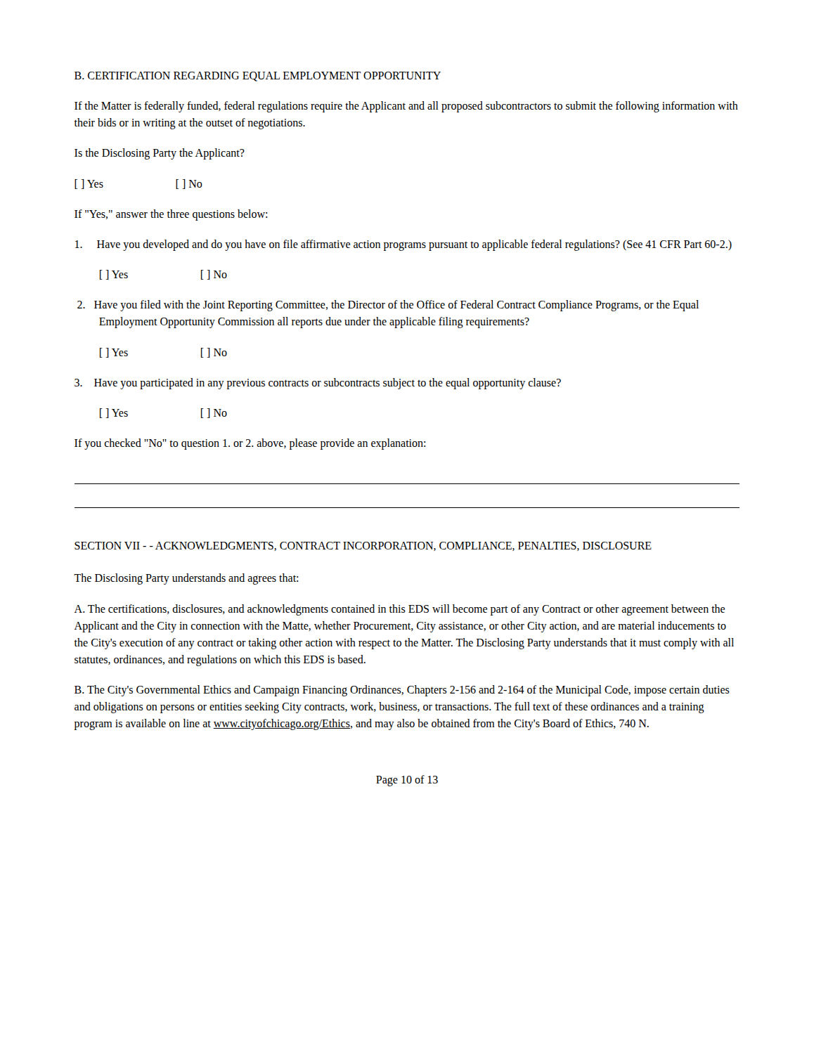B. CERTIFICATION REGARDING EQUAL EMPLOYMENT OPPORTUNITY
If the Matter is federally funded, federal regulations require the Applicant and all proposed subcontractors to submit the following information with their bids or in writing at the outset of negotiations.
Is the Disclosing Party the Applicant?
[ ] Yes[ ] No
If "Yes," answer the three questions below:
1. Have you developed and do you have on file affirmative action programs pursuant to applicable federal regulations? (See 41 CFR Part 60-2.)
[ ] Yes[ ] No
2. Have you filed with the Joint Reporting Committee, the Director of the Office of Federal Contract Compliance Programs, or the Equal Employment Opportunity Commission all reports due under the applicable filing requirements?
[ ] Yes[ ] No
3. Have you participated in any previous contracts or subcontracts subject to the equal opportunity clause?
[ ] Yes[ ] No
If you checked "No" to question 1. or 2. above, please provide an explanation:
SECTION VII - - ACKNOWLEDGMENTS, CONTRACT INCORPORATION, COMPLIANCE, PENALTIES, DISCLOSURE
The Disclosing Party understands and agrees that:
A. The certifications, disclosures, and acknowledgments contained in this EDS will become part of any Contract or other agreement between the Applicant and the City in connection with the Matte, whether Procurement, City assistance, or other City action, and are material inducements to the City's execution of any contract or taking other action with respect to the Matter. The Disclosing Party understands that it must comply with all statutes, ordinances, and regulations on which this EDS is based.
B. The City's Governmental Ethics and Campaign Financing Ordinances, Chapters 2-156 and 2-164 of the Municipal Code, impose certain duties and obligations on persons or entities seeking City contracts, work, business, or transactions. The full text of these ordinances and a training program is available on line at www.cityofchicago.org/Ethics, and may also be obtained from the City's Board of Ethics, 740 N.
Page 10 of 13